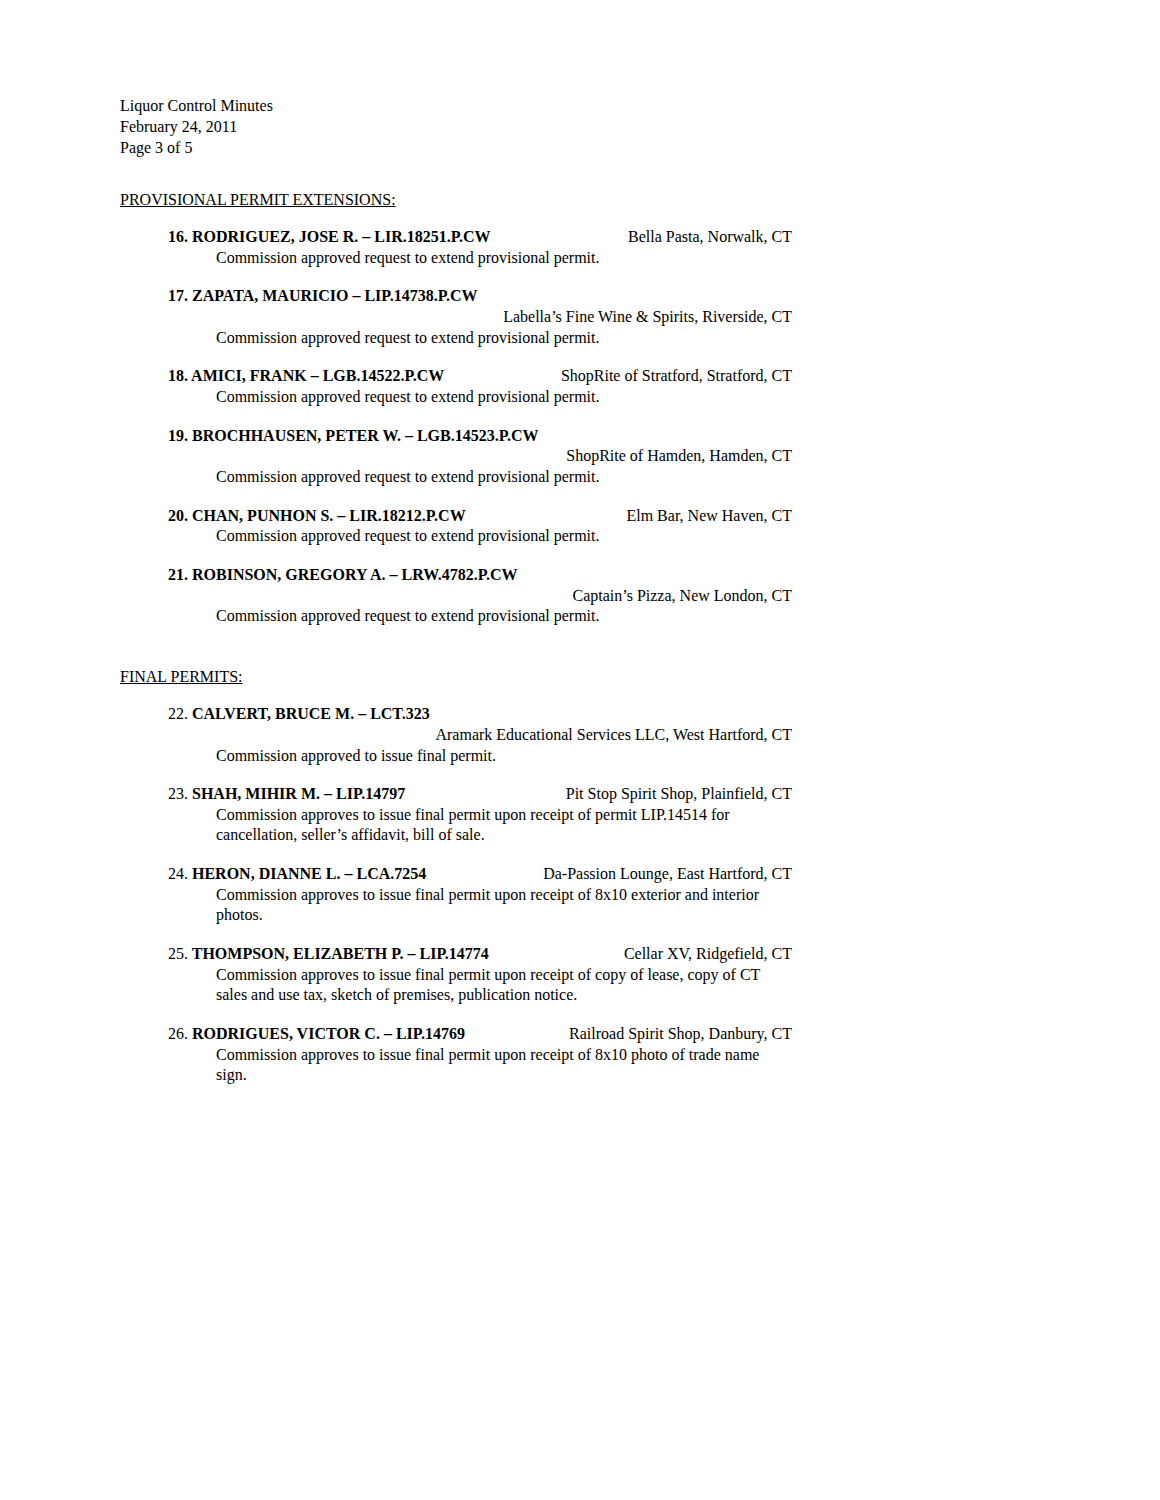Liquor Control Minutes
February 24, 2011
Page 3 of 5
PROVISIONAL PERMIT EXTENSIONS:
16. RODRIGUEZ, JOSE R. – LIR.18251.P.CW Bella Pasta, Norwalk, CT
Commission approved request to extend provisional permit.
17. ZAPATA, MAURICIO – LIP.14738.P.CW
Labella’s Fine Wine & Spirits, Riverside, CT
Commission approved request to extend provisional permit.
18. AMICI, FRANK – LGB.14522.P.CW ShopRite of Stratford, Stratford, CT
Commission approved request to extend provisional permit.
19. BROCHHAUSEN, PETER W. – LGB.14523.P.CW
ShopRite of Hamden, Hamden, CT
Commission approved request to extend provisional permit.
20. CHAN, PUNHON S. – LIR.18212.P.CW Elm Bar, New Haven, CT
Commission approved request to extend provisional permit.
21. ROBINSON, GREGORY A. – LRW.4782.P.CW
Captain’s Pizza, New London, CT
Commission approved request to extend provisional permit.
FINAL PERMITS:
22. CALVERT, BRUCE M. – LCT.323
Aramark Educational Services LLC, West Hartford, CT
Commission approved to issue final permit.
23. SHAH, MIHIR M. – LIP.14797 Pit Stop Spirit Shop, Plainfield, CT
Commission approves to issue final permit upon receipt of permit LIP.14514 for cancellation, seller’s affidavit, bill of sale.
24. HERON, DIANNE L. – LCA.7254 Da-Passion Lounge, East Hartford, CT
Commission approves to issue final permit upon receipt of 8x10 exterior and interior photos.
25. THOMPSON, ELIZABETH P. – LIP.14774 Cellar XV, Ridgefield, CT
Commission approves to issue final permit upon receipt of copy of lease, copy of CT sales and use tax, sketch of premises, publication notice.
26. RODRIGUES, VICTOR C. – LIP.14769 Railroad Spirit Shop, Danbury, CT
Commission approves to issue final permit upon receipt of 8x10 photo of trade name sign.